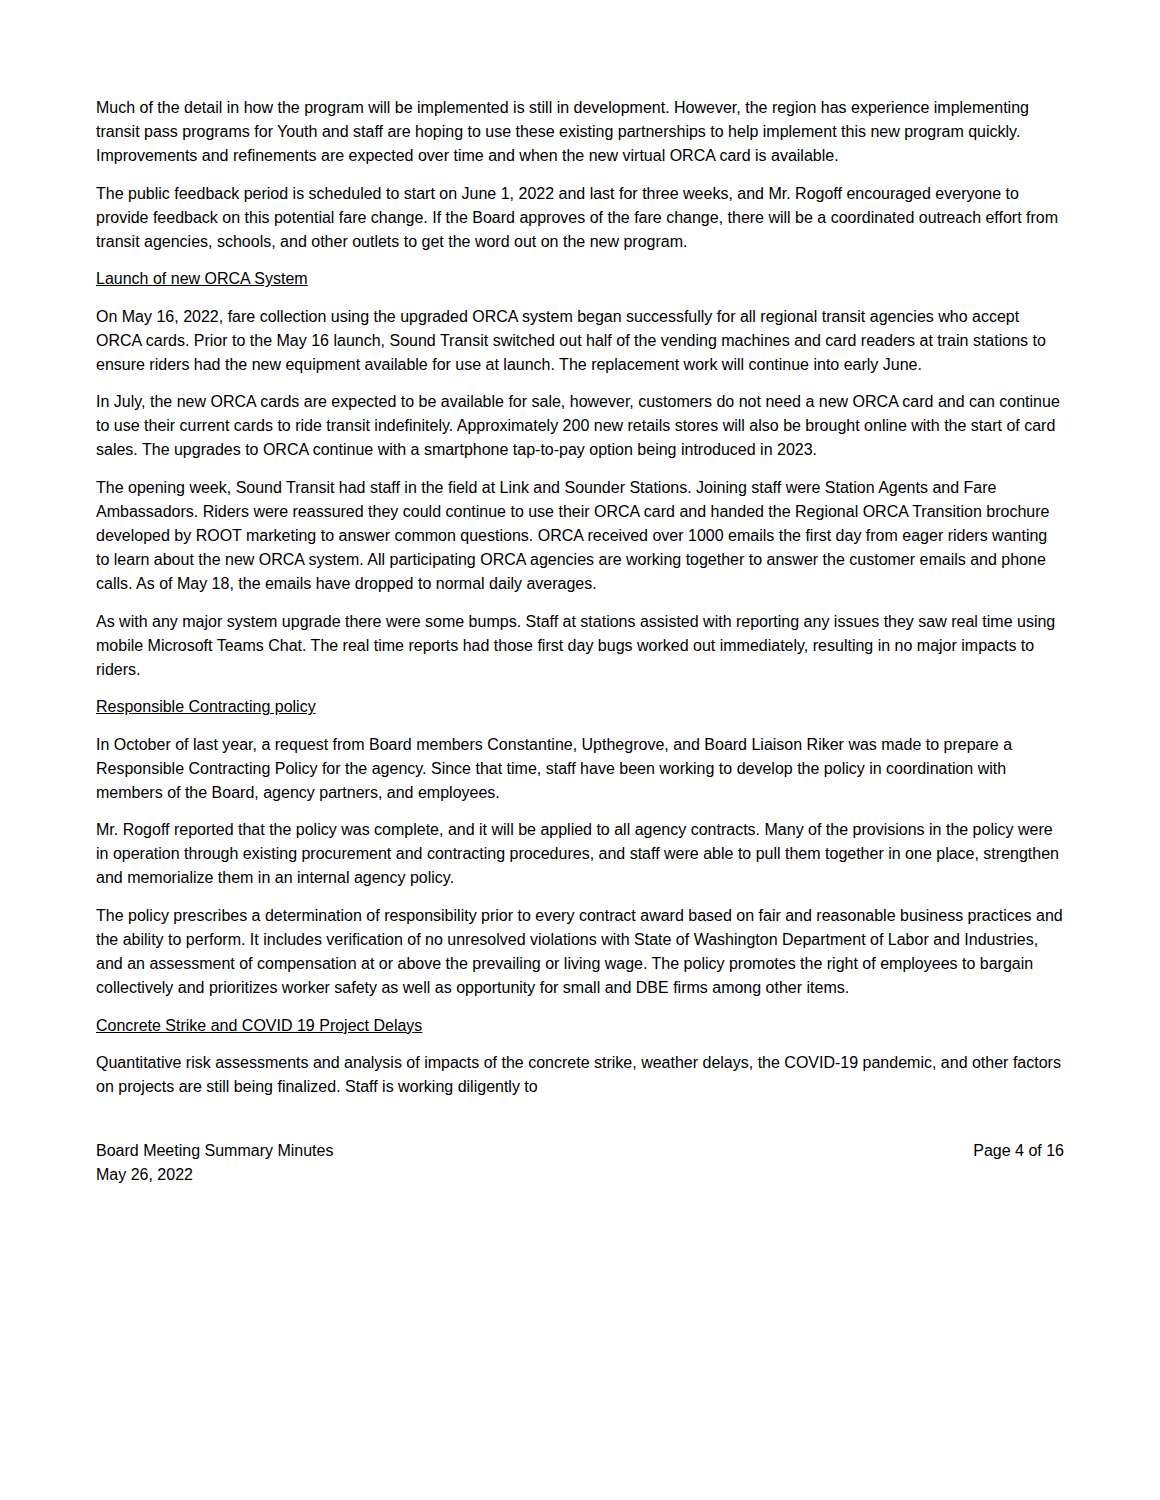Much of the detail in how the program will be implemented is still in development. However, the region has experience implementing transit pass programs for Youth and staff are hoping to use these existing partnerships to help implement this new program quickly. Improvements and refinements are expected over time and when the new virtual ORCA card is available.
The public feedback period is scheduled to start on June 1, 2022 and last for three weeks, and Mr. Rogoff encouraged everyone to provide feedback on this potential fare change. If the Board approves of the fare change, there will be a coordinated outreach effort from transit agencies, schools, and other outlets to get the word out on the new program.
Launch of new ORCA System
On May 16, 2022, fare collection using the upgraded ORCA system began successfully for all regional transit agencies who accept ORCA cards. Prior to the May 16 launch, Sound Transit switched out half of the vending machines and card readers at train stations to ensure riders had the new equipment available for use at launch. The replacement work will continue into early June.
In July, the new ORCA cards are expected to be available for sale, however, customers do not need a new ORCA card and can continue to use their current cards to ride transit indefinitely. Approximately 200 new retails stores will also be brought online with the start of card sales. The upgrades to ORCA continue with a smartphone tap-to-pay option being introduced in 2023.
The opening week, Sound Transit had staff in the field at Link and Sounder Stations. Joining staff were Station Agents and Fare Ambassadors. Riders were reassured they could continue to use their ORCA card and handed the Regional ORCA Transition brochure developed by ROOT marketing to answer common questions. ORCA received over 1000 emails the first day from eager riders wanting to learn about the new ORCA system. All participating ORCA agencies are working together to answer the customer emails and phone calls. As of May 18, the emails have dropped to normal daily averages.
As with any major system upgrade there were some bumps. Staff at stations assisted with reporting any issues they saw real time using mobile Microsoft Teams Chat. The real time reports had those first day bugs worked out immediately, resulting in no major impacts to riders.
Responsible Contracting policy
In October of last year, a request from Board members Constantine, Upthegrove, and Board Liaison Riker was made to prepare a Responsible Contracting Policy for the agency. Since that time, staff have been working to develop the policy in coordination with members of the Board, agency partners, and employees.
Mr. Rogoff reported that the policy was complete, and it will be applied to all agency contracts. Many of the provisions in the policy were in operation through existing procurement and contracting procedures, and staff were able to pull them together in one place, strengthen and memorialize them in an internal agency policy.
The policy prescribes a determination of responsibility prior to every contract award based on fair and reasonable business practices and the ability to perform. It includes verification of no unresolved violations with State of Washington Department of Labor and Industries, and an assessment of compensation at or above the prevailing or living wage. The policy promotes the right of employees to bargain collectively and prioritizes worker safety as well as opportunity for small and DBE firms among other items.
Concrete Strike and COVID 19 Project Delays
Quantitative risk assessments and analysis of impacts of the concrete strike, weather delays, the COVID-19 pandemic, and other factors on projects are still being finalized. Staff is working diligently to
Board Meeting Summary Minutes
May 26, 2022
Page 4 of 16